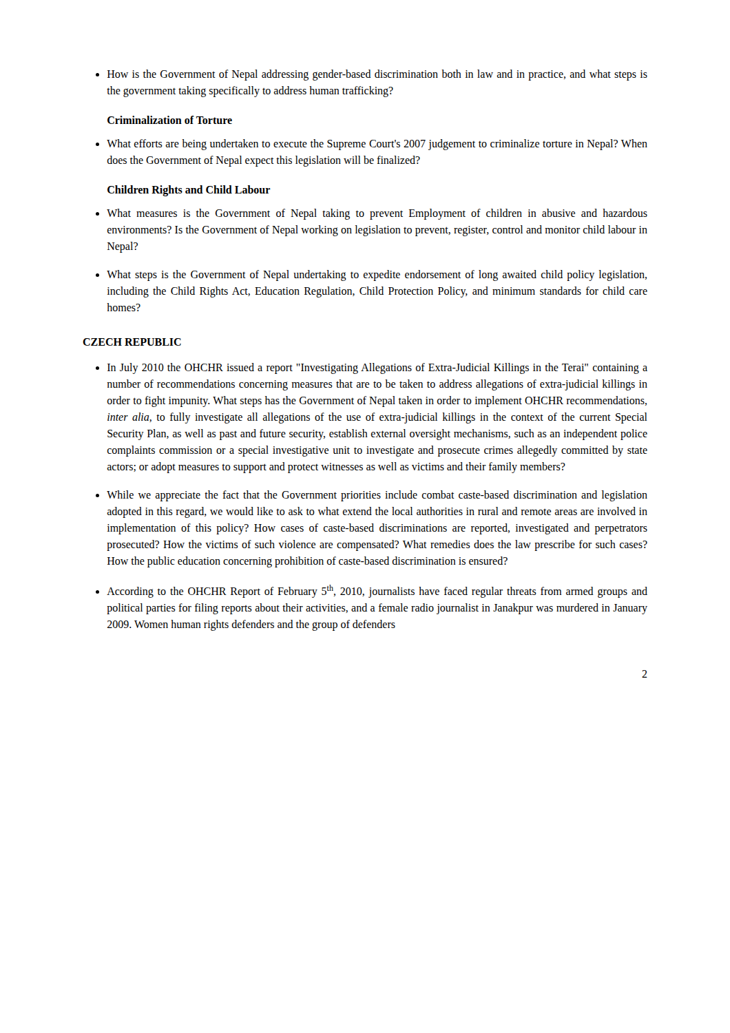How is the Government of Nepal addressing gender-based discrimination both in law and in practice, and what steps is the government taking specifically to address human trafficking?
Criminalization of Torture
What efforts are being undertaken to execute the Supreme Court's 2007 judgement to criminalize torture in Nepal? When does the Government of Nepal expect this legislation will be finalized?
Children Rights and Child Labour
What measures is the Government of Nepal taking to prevent Employment of children in abusive and hazardous environments? Is the Government of Nepal working on legislation to prevent, register, control and monitor child labour in Nepal?
What steps is the Government of Nepal undertaking to expedite endorsement of long awaited child policy legislation, including the Child Rights Act, Education Regulation, Child Protection Policy, and minimum standards for child care homes?
CZECH REPUBLIC
In July 2010 the OHCHR issued a report "Investigating Allegations of Extra-Judicial Killings in the Terai" containing a number of recommendations concerning measures that are to be taken to address allegations of extra-judicial killings in order to fight impunity. What steps has the Government of Nepal taken in order to implement OHCHR recommendations, inter alia, to fully investigate all allegations of the use of extra-judicial killings in the context of the current Special Security Plan, as well as past and future security, establish external oversight mechanisms, such as an independent police complaints commission or a special investigative unit to investigate and prosecute crimes allegedly committed by state actors; or adopt measures to support and protect witnesses as well as victims and their family members?
While we appreciate the fact that the Government priorities include combat caste-based discrimination and legislation adopted in this regard, we would like to ask to what extend the local authorities in rural and remote areas are involved in implementation of this policy? How cases of caste-based discriminations are reported, investigated and perpetrators prosecuted? How the victims of such violence are compensated? What remedies does the law prescribe for such cases? How the public education concerning prohibition of caste-based discrimination is ensured?
According to the OHCHR Report of February 5th, 2010, journalists have faced regular threats from armed groups and political parties for filing reports about their activities, and a female radio journalist in Janakpur was murdered in January 2009. Women human rights defenders and the group of defenders
2